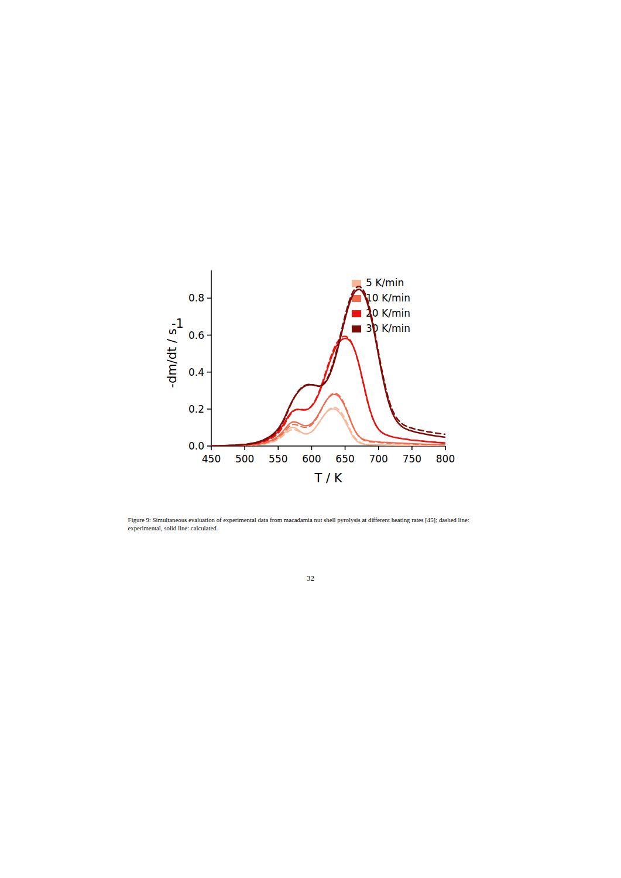450 500 550 600 650 700 750 800 0.0 0.2 0.4 0.6 0.8 T / K -dm/dt / s -1 5 K/min 10 K/min 20 K/min 30 K/min
Figure 9: Simultaneous evaluation of experimental data from macadamia nut shell pyrolysis at different heating rates [45]; dashed line: experimental, solid line: calculated.
32